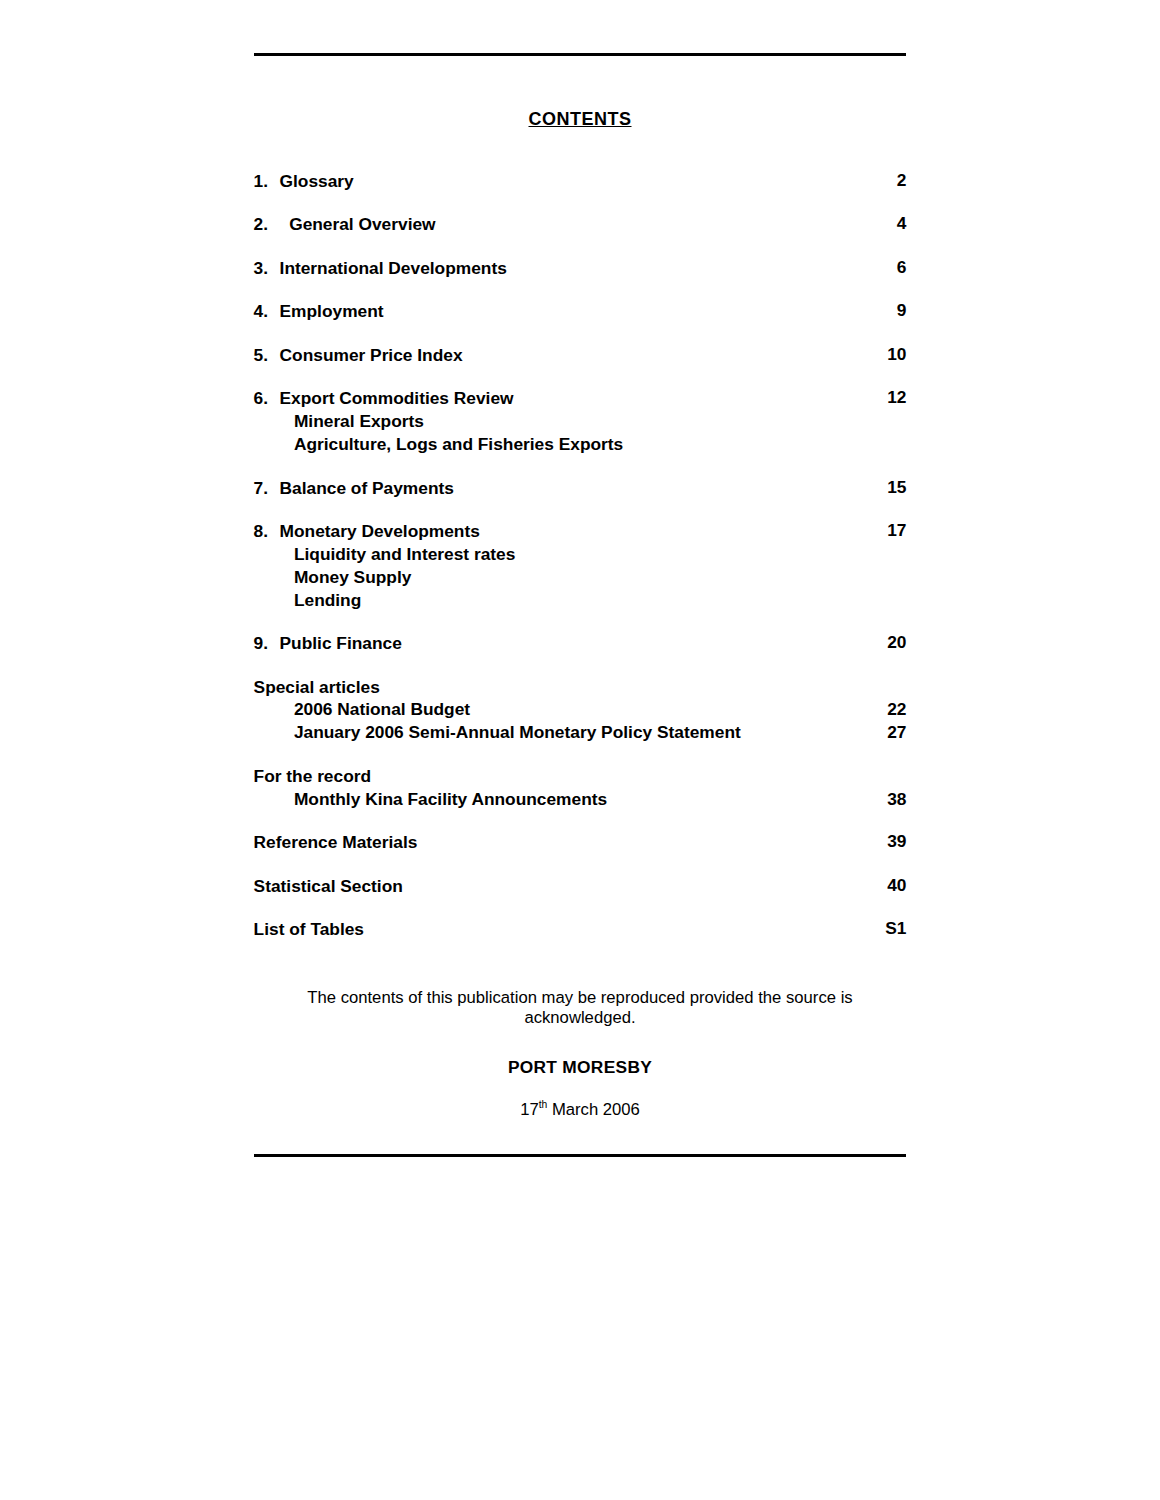CONTENTS
| 1. Glossary | 2 |
| 2. General Overview | 4 |
| 3. International Developments | 6 |
| 4. Employment | 9 |
| 5. Consumer Price Index | 10 |
| 6. Export Commodities Review Mineral Exports Agriculture, Logs and Fisheries Exports | 12 |
| 7. Balance of Payments | 15 |
| 8. Monetary Developments Liquidity and Interest rates Money Supply Lending | 17 |
| 9. Public Finance | 20 |
| Special articles 2006 National Budget January 2006 Semi-Annual Monetary Policy Statement | 22 27 |
| For the record Monthly Kina Facility Announcements | 38 |
| Reference Materials | 39 |
| Statistical Section | 40 |
| List of Tables | S1 |
The contents of this publication may be reproduced provided the source is acknowledged.
PORT MORESBY
17th March 2006